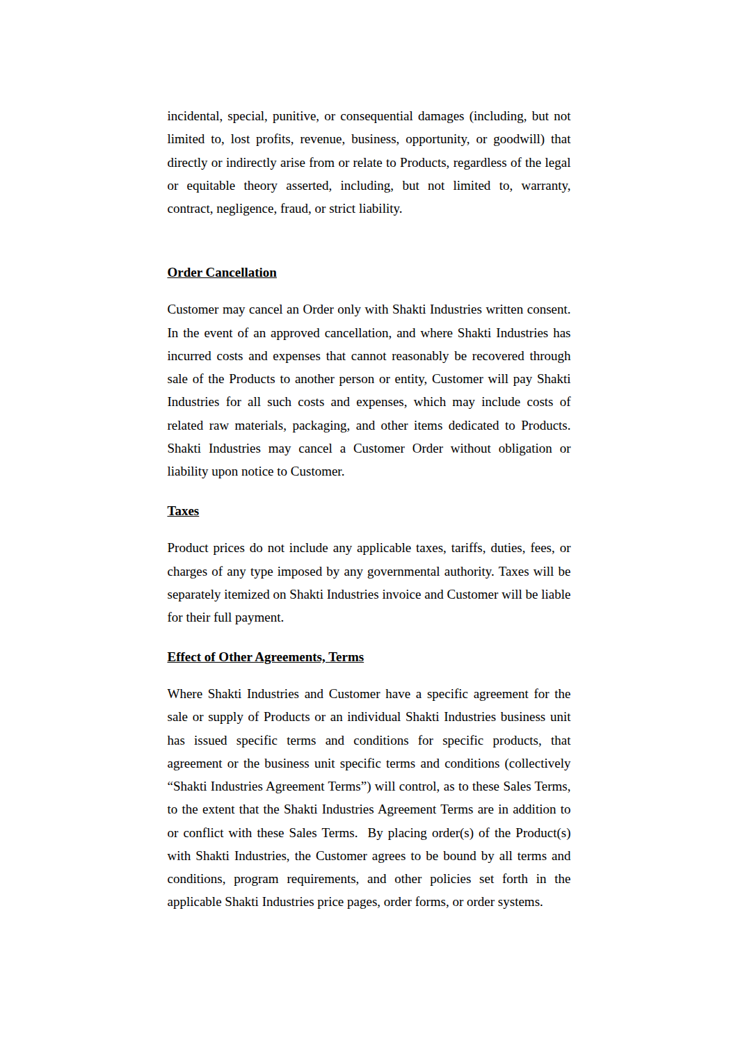incidental, special, punitive, or consequential damages (including, but not limited to, lost profits, revenue, business, opportunity, or goodwill) that directly or indirectly arise from or relate to Products, regardless of the legal or equitable theory asserted, including, but not limited to, warranty, contract, negligence, fraud, or strict liability.
Order Cancellation
Customer may cancel an Order only with Shakti Industries written consent. In the event of an approved cancellation, and where Shakti Industries has incurred costs and expenses that cannot reasonably be recovered through sale of the Products to another person or entity, Customer will pay Shakti Industries for all such costs and expenses, which may include costs of related raw materials, packaging, and other items dedicated to Products. Shakti Industries may cancel a Customer Order without obligation or liability upon notice to Customer.
Taxes
Product prices do not include any applicable taxes, tariffs, duties, fees, or charges of any type imposed by any governmental authority. Taxes will be separately itemized on Shakti Industries invoice and Customer will be liable for their full payment.
Effect of Other Agreements, Terms
Where Shakti Industries and Customer have a specific agreement for the sale or supply of Products or an individual Shakti Industries business unit has issued specific terms and conditions for specific products, that agreement or the business unit specific terms and conditions (collectively “Shakti Industries Agreement Terms”) will control, as to these Sales Terms, to the extent that the Shakti Industries Agreement Terms are in addition to or conflict with these Sales Terms. By placing order(s) of the Product(s) with Shakti Industries, the Customer agrees to be bound by all terms and conditions, program requirements, and other policies set forth in the applicable Shakti Industries price pages, order forms, or order systems.